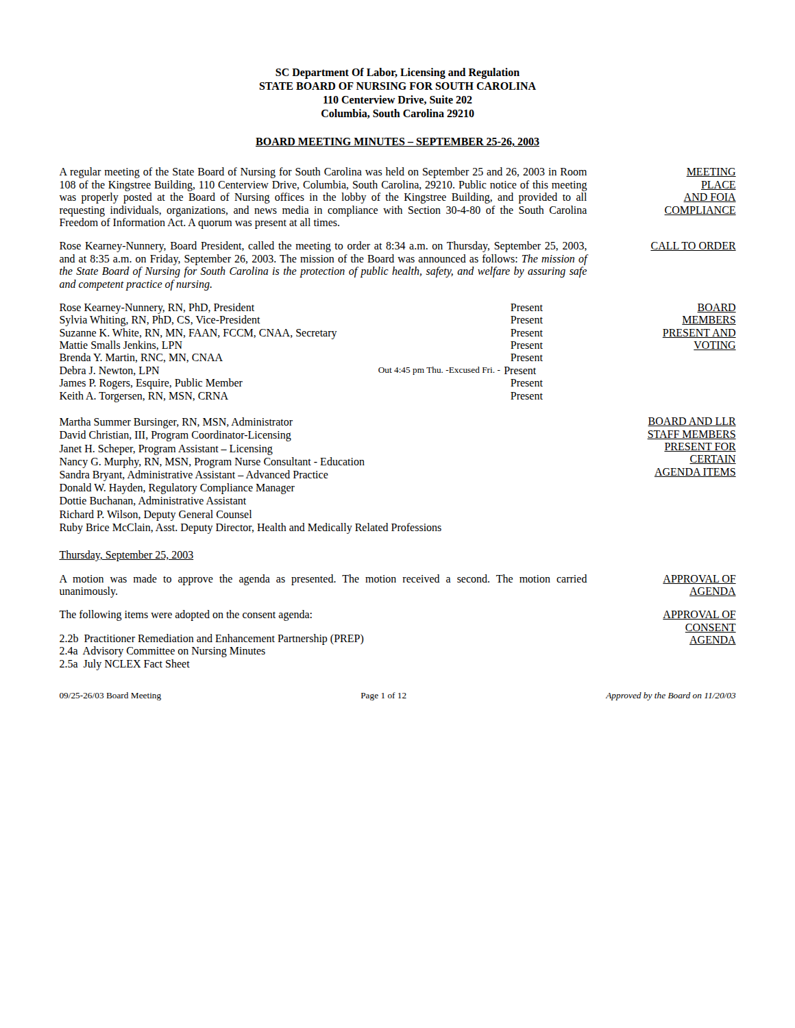SC Department Of Labor, Licensing and Regulation
STATE BOARD OF NURSING FOR SOUTH CAROLINA
110 Centerview Drive, Suite 202
Columbia, South Carolina 29210
BOARD MEETING MINUTES – SEPTEMBER 25-26, 2003
| A regular meeting of the State Board of Nursing for South Carolina was held on September 25 and 26, 2003 in Room 108 of the Kingstree Building, 110 Centerview Drive, Columbia, South Carolina, 29210. Public notice of this meeting was properly posted at the Board of Nursing offices in the lobby of the Kingstree Building, and provided to all requesting individuals, organizations, and news media in compliance with Section 30-4-80 of the South Carolina Freedom of Information Act. A quorum was present at all times. | MEETING PLACE AND FOIA COMPLIANCE |
| Rose Kearney-Nunnery, Board President, called the meeting to order at 8:34 a.m. on Thursday, September 25, 2003, and at 8:35 a.m. on Friday, September 26, 2003. The mission of the Board was announced as follows: The mission of the State Board of Nursing for South Carolina is the protection of public health, safety, and welfare by assuring safe and competent practice of nursing. | CALL TO ORDER |
| / Rose Kearney-Nunnery, RN, PhD, President / / Present / / Sylvia Whiting, RN, PhD, CS, Vice-President / / Present / / Suzanne K. White, RN, MN, FAAN, FCCM, CNAA, Secretary / / Present / / Mattie Smalls Jenkins, LPN / / Present / / Brenda Y. Martin, RNC, MN, CNAA / / Present / / Debra J. Newton, LPN / Out 4:45 pm Thu. -Excused Fri. - / Present / / James P. Rogers, Esquire, Public Member / / Present / / Keith A. Torgersen, RN, MSN, CRNA / / Present / | BOARD MEMBERS PRESENT AND VOTING |
| Martha Summer Bursinger, RN, MSN, Administrator David Christian, III, Program Coordinator-Licensing Janet H. Scheper, Program Assistant – Licensing Nancy G. Murphy, RN, MSN, Program Nurse Consultant - Education Sandra Bryant, Administrative Assistant – Advanced Practice Donald W. Hayden, Regulatory Compliance Manager Dottie Buchanan, Administrative Assistant Richard P. Wilson, Deputy General Counsel Ruby Brice McClain, Asst. Deputy Director, Health and Medically Related Professions | BOARD AND LLR STAFF MEMBERS PRESENT FOR CERTAIN AGENDA ITEMS |
| Thursday, September 25, 2003 | |
| A motion was made to approve the agenda as presented. The motion received a second. The motion carried unanimously. | APPROVAL OF AGENDA |
| The following items were adopted on the consent agenda: 2.2b Practitioner Remediation and Enhancement Partnership (PREP) 2.4a Advisory Committee on Nursing Minutes 2.5a July NCLEX Fact Sheet | APPROVAL OF CONSENT AGENDA |
09/25-26/03 Board Meeting Page 1 of 12 Approved by the Board on 11/20/03